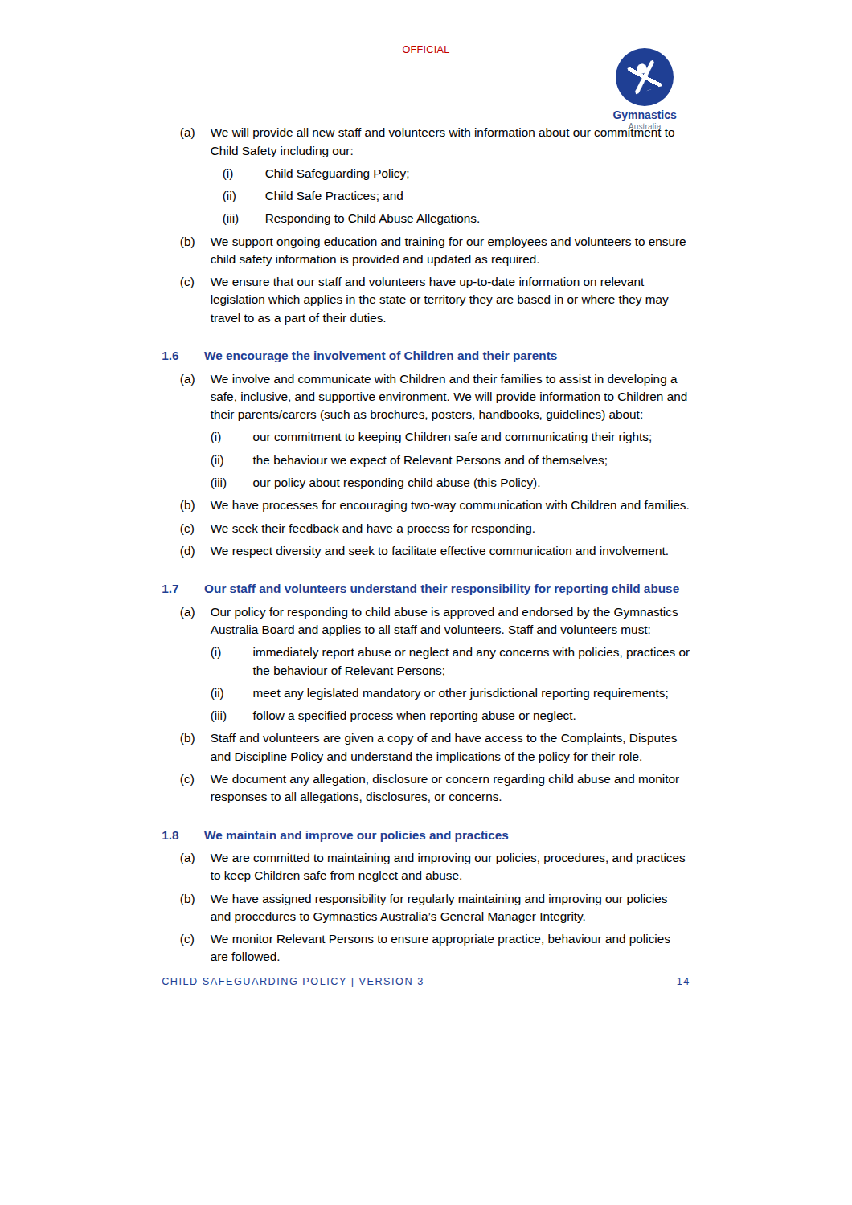OFFICIAL
Gymnastics
Australia
(a) We will provide all new staff and volunteers with information about our commitment to Child Safety including our:
(i) Child Safeguarding Policy;
(ii) Child Safe Practices; and
(iii) Responding to Child Abuse Allegations.
(b) We support ongoing education and training for our employees and volunteers to ensure child safety information is provided and updated as required.
(c) We ensure that our staff and volunteers have up-to-date information on relevant legislation which applies in the state or territory they are based in or where they may travel to as a part of their duties.
1.6 We encourage the involvement of Children and their parents
(a) We involve and communicate with Children and their families to assist in developing a safe, inclusive, and supportive environment. We will provide information to Children and their parents/carers (such as brochures, posters, handbooks, guidelines) about:
(i) our commitment to keeping Children safe and communicating their rights;
(ii) the behaviour we expect of Relevant Persons and of themselves;
(iii) our policy about responding child abuse (this Policy).
(b) We have processes for encouraging two-way communication with Children and families.
(c) We seek their feedback and have a process for responding.
(d) We respect diversity and seek to facilitate effective communication and involvement.
1.7 Our staff and volunteers understand their responsibility for reporting child abuse
(a) Our policy for responding to child abuse is approved and endorsed by the Gymnastics Australia Board and applies to all staff and volunteers. Staff and volunteers must:
(i) immediately report abuse or neglect and any concerns with policies, practices or the behaviour of Relevant Persons;
(ii) meet any legislated mandatory or other jurisdictional reporting requirements;
(iii) follow a specified process when reporting abuse or neglect.
(b) Staff and volunteers are given a copy of and have access to the Complaints, Disputes and Discipline Policy and understand the implications of the policy for their role.
(c) We document any allegation, disclosure or concern regarding child abuse and monitor responses to all allegations, disclosures, or concerns.
1.8 We maintain and improve our policies and practices
(a) We are committed to maintaining and improving our policies, procedures, and practices to keep Children safe from neglect and abuse.
(b) We have assigned responsibility for regularly maintaining and improving our policies and procedures to Gymnastics Australia’s General Manager Integrity.
(c) We monitor Relevant Persons to ensure appropriate practice, behaviour and policies are followed.
CHILD SAFEGUARDING POLICY | VERSION 3
14